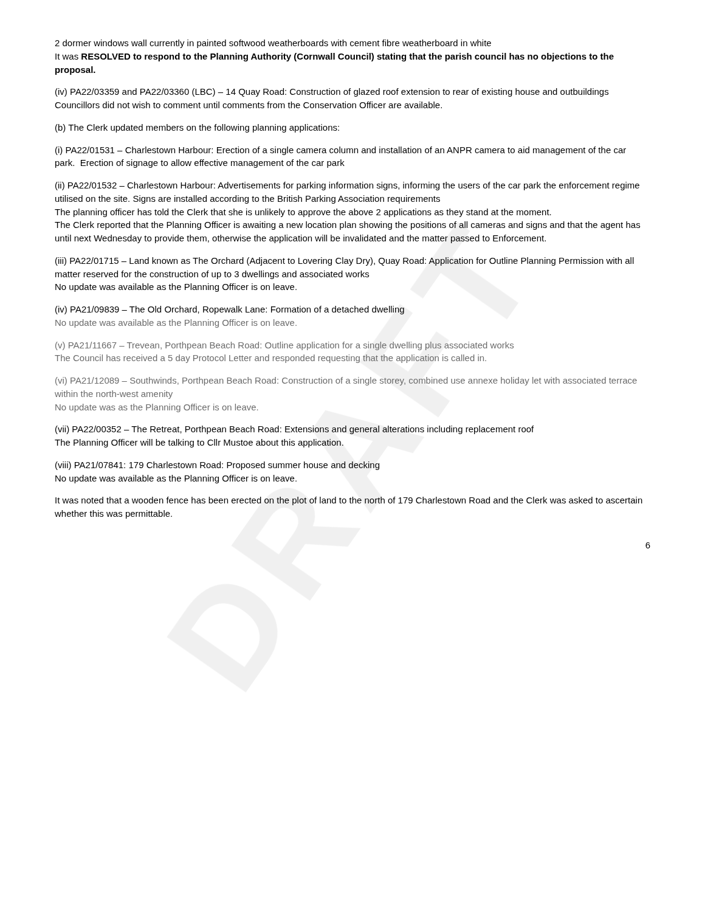DRAFT
2 dormer windows wall currently in painted softwood weatherboards with cement fibre weatherboard in white
It was RESOLVED to respond to the Planning Authority (Cornwall Council) stating that the parish council has no objections to the proposal.
(iv) PA22/03359 and PA22/03360 (LBC) – 14 Quay Road: Construction of glazed roof extension to rear of existing house and outbuildings
Councillors did not wish to comment until comments from the Conservation Officer are available.
(b) The Clerk updated members on the following planning applications:
(i) PA22/01531 – Charlestown Harbour: Erection of a single camera column and installation of an ANPR camera to aid management of the car park. Erection of signage to allow effective management of the car park
(ii) PA22/01532 – Charlestown Harbour: Advertisements for parking information signs, informing the users of the car park the enforcement regime utilised on the site. Signs are installed according to the British Parking Association requirements
The planning officer has told the Clerk that she is unlikely to approve the above 2 applications as they stand at the moment.
The Clerk reported that the Planning Officer is awaiting a new location plan showing the positions of all cameras and signs and that the agent has until next Wednesday to provide them, otherwise the application will be invalidated and the matter passed to Enforcement.
(iii) PA22/01715 – Land known as The Orchard (Adjacent to Lovering Clay Dry), Quay Road: Application for Outline Planning Permission with all matter reserved for the construction of up to 3 dwellings and associated works
No update was available as the Planning Officer is on leave.
(iv) PA21/09839 – The Old Orchard, Ropewalk Lane: Formation of a detached dwelling
No update was available as the Planning Officer is on leave.
(v) PA21/11667 – Trevean, Porthpean Beach Road: Outline application for a single dwelling plus associated works
The Council has received a 5 day Protocol Letter and responded requesting that the application is called in.
(vi) PA21/12089 – Southwinds, Porthpean Beach Road: Construction of a single storey, combined use annexe holiday let with associated terrace within the north-west amenity
No update was as the Planning Officer is on leave.
(vii) PA22/00352 – The Retreat, Porthpean Beach Road: Extensions and general alterations including replacement roof
The Planning Officer will be talking to Cllr Mustoe about this application.
(viii) PA21/07841: 179 Charlestown Road: Proposed summer house and decking
No update was available as the Planning Officer is on leave.
It was noted that a wooden fence has been erected on the plot of land to the north of 179 Charlestown Road and the Clerk was asked to ascertain whether this was permittable.
6